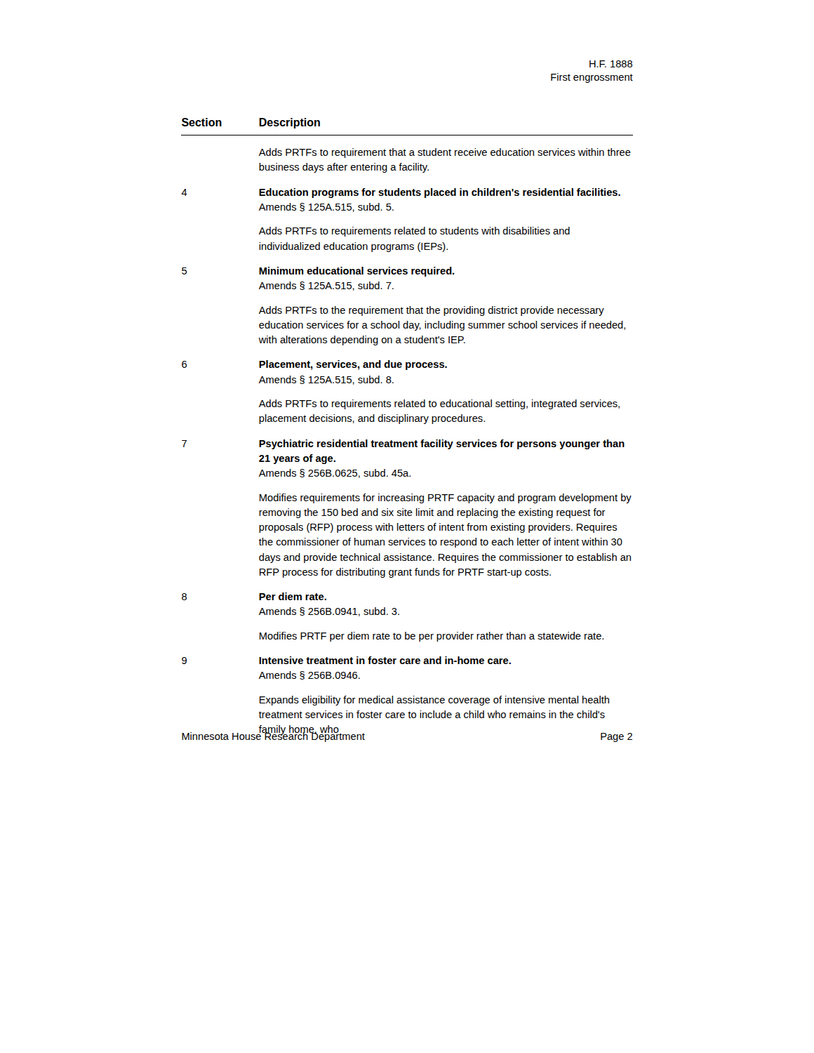H.F. 1888
First engrossment
| Section | Description |
| --- | --- |
| | Adds PRTFs to requirement that a student receive education services within three business days after entering a facility. |
| 4 | Education programs for students placed in children's residential facilities. Amends § 125A.515, subd. 5. Adds PRTFs to requirements related to students with disabilities and individualized education programs (IEPs). |
| 5 | Minimum educational services required. Amends § 125A.515, subd. 7. Adds PRTFs to the requirement that the providing district provide necessary education services for a school day, including summer school services if needed, with alterations depending on a student's IEP. |
| 6 | Placement, services, and due process. Amends § 125A.515, subd. 8. Adds PRTFs to requirements related to educational setting, integrated services, placement decisions, and disciplinary procedures. |
| 7 | Psychiatric residential treatment facility services for persons younger than 21 years of age. Amends § 256B.0625, subd. 45a. Modifies requirements for increasing PRTF capacity and program development by removing the 150 bed and six site limit and replacing the existing request for proposals (RFP) process with letters of intent from existing providers. Requires the commissioner of human services to respond to each letter of intent within 30 days and provide technical assistance. Requires the commissioner to establish an RFP process for distributing grant funds for PRTF start-up costs. |
| 8 | Per diem rate. Amends § 256B.0941, subd. 3. Modifies PRTF per diem rate to be per provider rather than a statewide rate. |
| 9 | Intensive treatment in foster care and in-home care. Amends § 256B.0946. Expands eligibility for medical assistance coverage of intensive mental health treatment services in foster care to include a child who remains in the child's family home, who |
Minnesota House Research Department Page 2